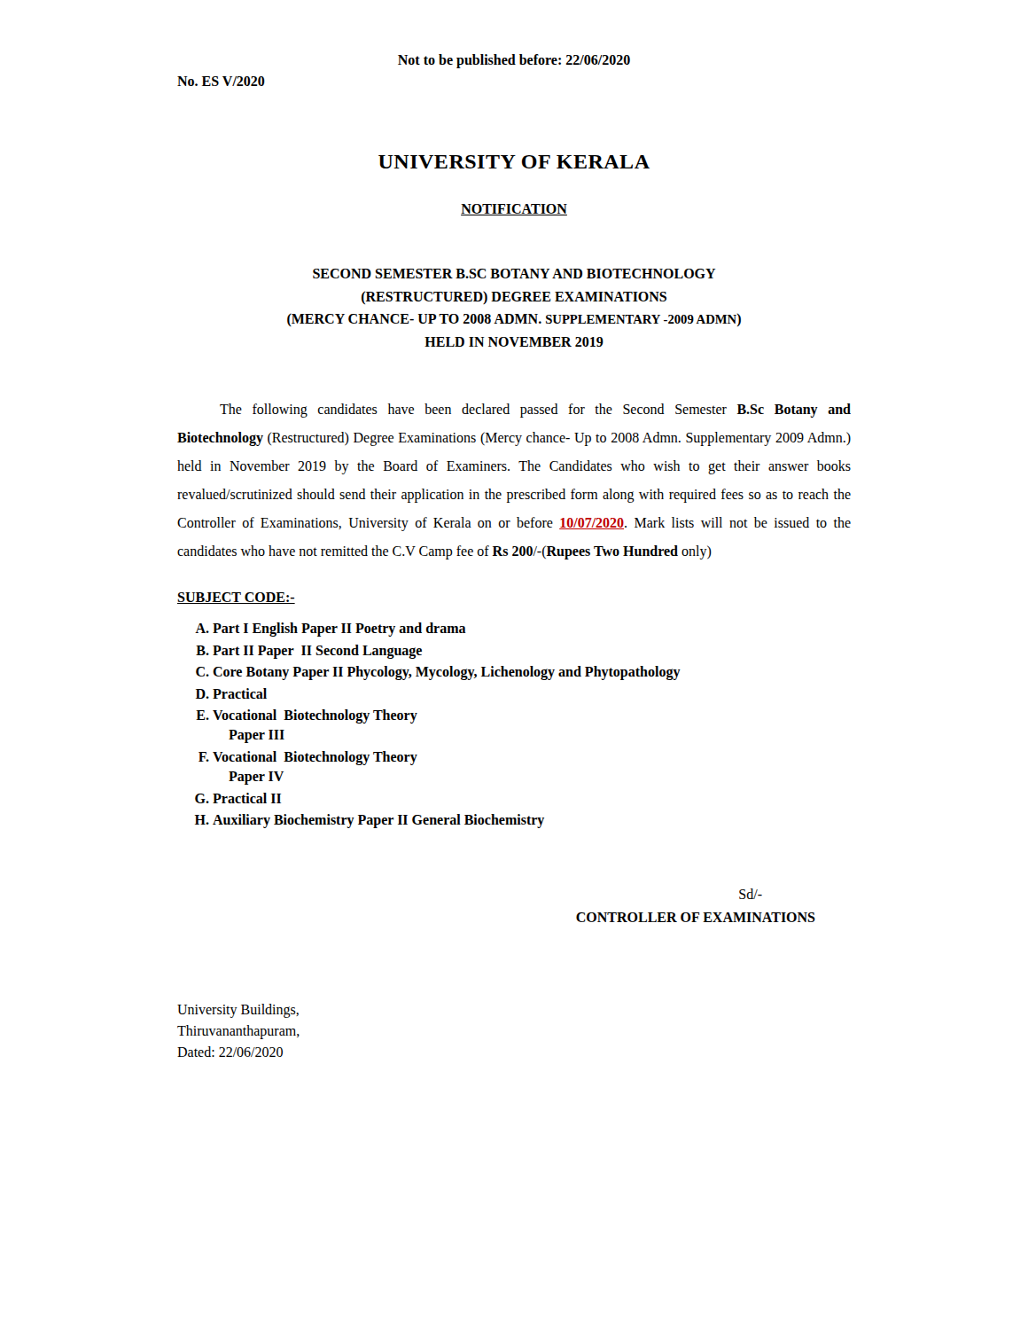Not to be published before: 22/06/2020
No. ES V/2020
UNIVERSITY OF KERALA
NOTIFICATION
SECOND SEMESTER B.SC BOTANY AND BIOTECHNOLOGY
(RESTRUCTURED) DEGREE EXAMINATIONS
(MERCY CHANCE- UP TO 2008 ADMN. SUPPLEMENTARY -2009 ADMN)
HELD IN NOVEMBER 2019
The following candidates have been declared passed for the Second Semester B.Sc Botany and Biotechnology (Restructured) Degree Examinations (Mercy chance- Up to 2008 Admn. Supplementary 2009 Admn.) held in November 2019 by the Board of Examiners. The Candidates who wish to get their answer books revalued/scrutinized should send their application in the prescribed form along with required fees so as to reach the Controller of Examinations, University of Kerala on or before 10/07/2020. Mark lists will not be issued to the candidates who have not remitted the C.V Camp fee of Rs 200/-(Rupees Two Hundred only)
SUBJECT CODE:-
Part I English Paper II Poetry and drama
Part II Paper II Second Language
Core Botany Paper II Phycology, Mycology, Lichenology and Phytopathology
Practical
Vocational Biotechnology TheoryPaper III
Vocational Biotechnology TheoryPaper IV
Practical II
Auxiliary Biochemistry Paper II General Biochemistry
Sd/- CONTROLLER OF EXAMINATIONS
University Buildings,
Thiruvananthapuram,
Dated: 22/06/2020